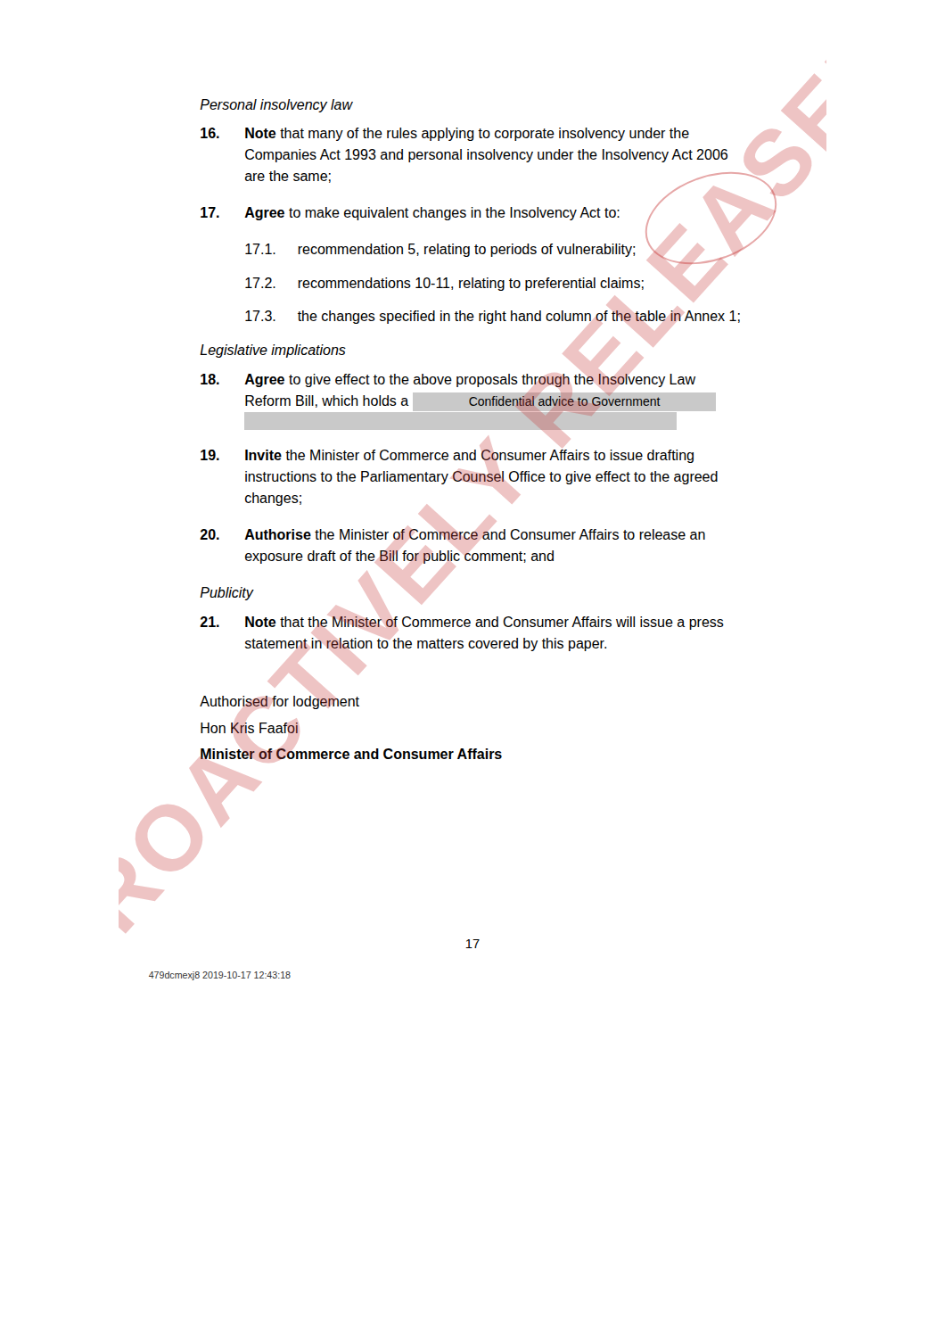PROACTIVELY RELEASED
Personal insolvency law
16.
Note that many of the rules applying to corporate insolvency under the Companies Act 1993 and personal insolvency under the Insolvency Act 2006 are the same;
17.
Agree to make equivalent changes in the Insolvency Act to:
17.1.
recommendation 5, relating to periods of vulnerability;
17.2.
recommendations 10-11, relating to preferential claims;
17.3.
the changes specified in the right hand column of the table in Annex 1;
Legislative implications
18.
Agree to give effect to the above proposals through the Insolvency Law Reform Bill, which holds a Confidential advice to Government
19.
Invite the Minister of Commerce and Consumer Affairs to issue drafting instructions to the Parliamentary Counsel Office to give effect to the agreed changes;
20.
Authorise the Minister of Commerce and Consumer Affairs to release an exposure draft of the Bill for public comment; and
Publicity
21.
Note that the Minister of Commerce and Consumer Affairs will issue a press statement in relation to the matters covered by this paper.
Authorised for lodgement
Hon Kris Faafoi
Minister of Commerce and Consumer Affairs
17
479dcmexj8 2019-10-17 12:43:18